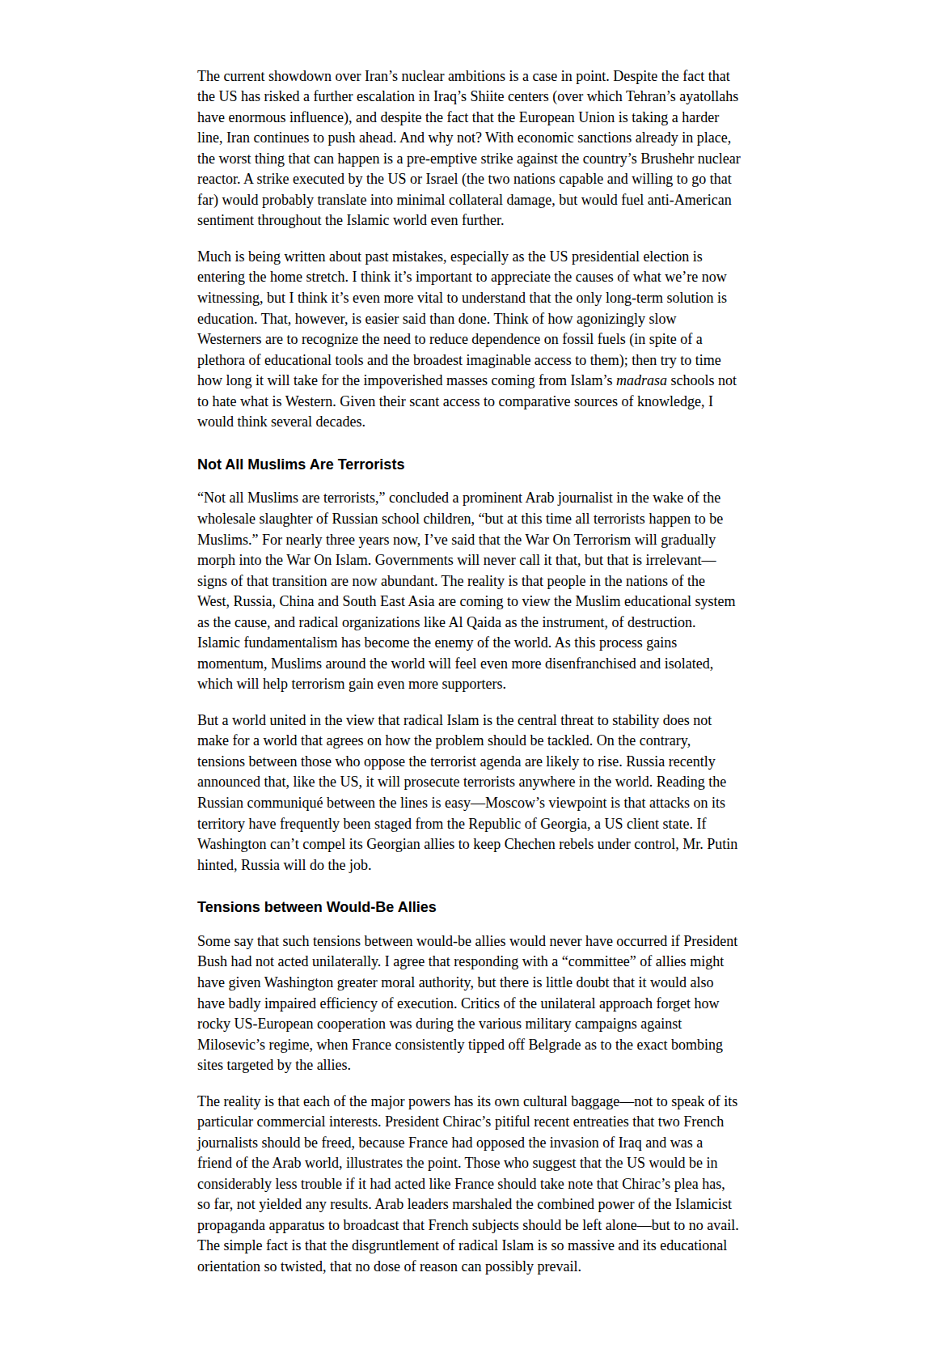The current showdown over Iran’s nuclear ambitions is a case in point. Despite the fact that the US has risked a further escalation in Iraq’s Shiite centers (over which Tehran’s ayatollahs have enormous influence), and despite the fact that the European Union is taking a harder line, Iran continues to push ahead. And why not? With economic sanctions already in place, the worst thing that can happen is a pre-emptive strike against the country’s Brushehr nuclear reactor. A strike executed by the US or Israel (the two nations capable and willing to go that far) would probably translate into minimal collateral damage, but would fuel anti-American sentiment throughout the Islamic world even further.
Much is being written about past mistakes, especially as the US presidential election is entering the home stretch. I think it’s important to appreciate the causes of what we’re now witnessing, but I think it’s even more vital to understand that the only long-term solution is education. That, however, is easier said than done. Think of how agonizingly slow Westerners are to recognize the need to reduce dependence on fossil fuels (in spite of a plethora of educational tools and the broadest imaginable access to them); then try to time how long it will take for the impoverished masses coming from Islam’s madrasa schools not to hate what is Western. Given their scant access to comparative sources of knowledge, I would think several decades.
Not All Muslims Are Terrorists
“Not all Muslims are terrorists,” concluded a prominent Arab journalist in the wake of the wholesale slaughter of Russian school children, “but at this time all terrorists happen to be Muslims.” For nearly three years now, I’ve said that the War On Terrorism will gradually morph into the War On Islam. Governments will never call it that, but that is irrelevant—signs of that transition are now abundant. The reality is that people in the nations of the West, Russia, China and South East Asia are coming to view the Muslim educational system as the cause, and radical organizations like Al Qaida as the instrument, of destruction. Islamic fundamentalism has become the enemy of the world. As this process gains momentum, Muslims around the world will feel even more disenfranchised and isolated, which will help terrorism gain even more supporters.
But a world united in the view that radical Islam is the central threat to stability does not make for a world that agrees on how the problem should be tackled. On the contrary, tensions between those who oppose the terrorist agenda are likely to rise. Russia recently announced that, like the US, it will prosecute terrorists anywhere in the world. Reading the Russian communiqué between the lines is easy—Moscow’s viewpoint is that attacks on its territory have frequently been staged from the Republic of Georgia, a US client state. If Washington can’t compel its Georgian allies to keep Chechen rebels under control, Mr. Putin hinted, Russia will do the job.
Tensions between Would-Be Allies
Some say that such tensions between would-be allies would never have occurred if President Bush had not acted unilaterally. I agree that responding with a “committee” of allies might have given Washington greater moral authority, but there is little doubt that it would also have badly impaired efficiency of execution. Critics of the unilateral approach forget how rocky US-European cooperation was during the various military campaigns against Milosevic’s regime, when France consistently tipped off Belgrade as to the exact bombing sites targeted by the allies.
The reality is that each of the major powers has its own cultural baggage—not to speak of its particular commercial interests. President Chirac’s pitiful recent entreaties that two French journalists should be freed, because France had opposed the invasion of Iraq and was a friend of the Arab world, illustrates the point. Those who suggest that the US would be in considerably less trouble if it had acted like France should take note that Chirac’s plea has, so far, not yielded any results. Arab leaders marshaled the combined power of the Islamicist propaganda apparatus to broadcast that French subjects should be left alone—but to no avail. The simple fact is that the disgruntlement of radical Islam is so massive and its educational orientation so twisted, that no dose of reason can possibly prevail.